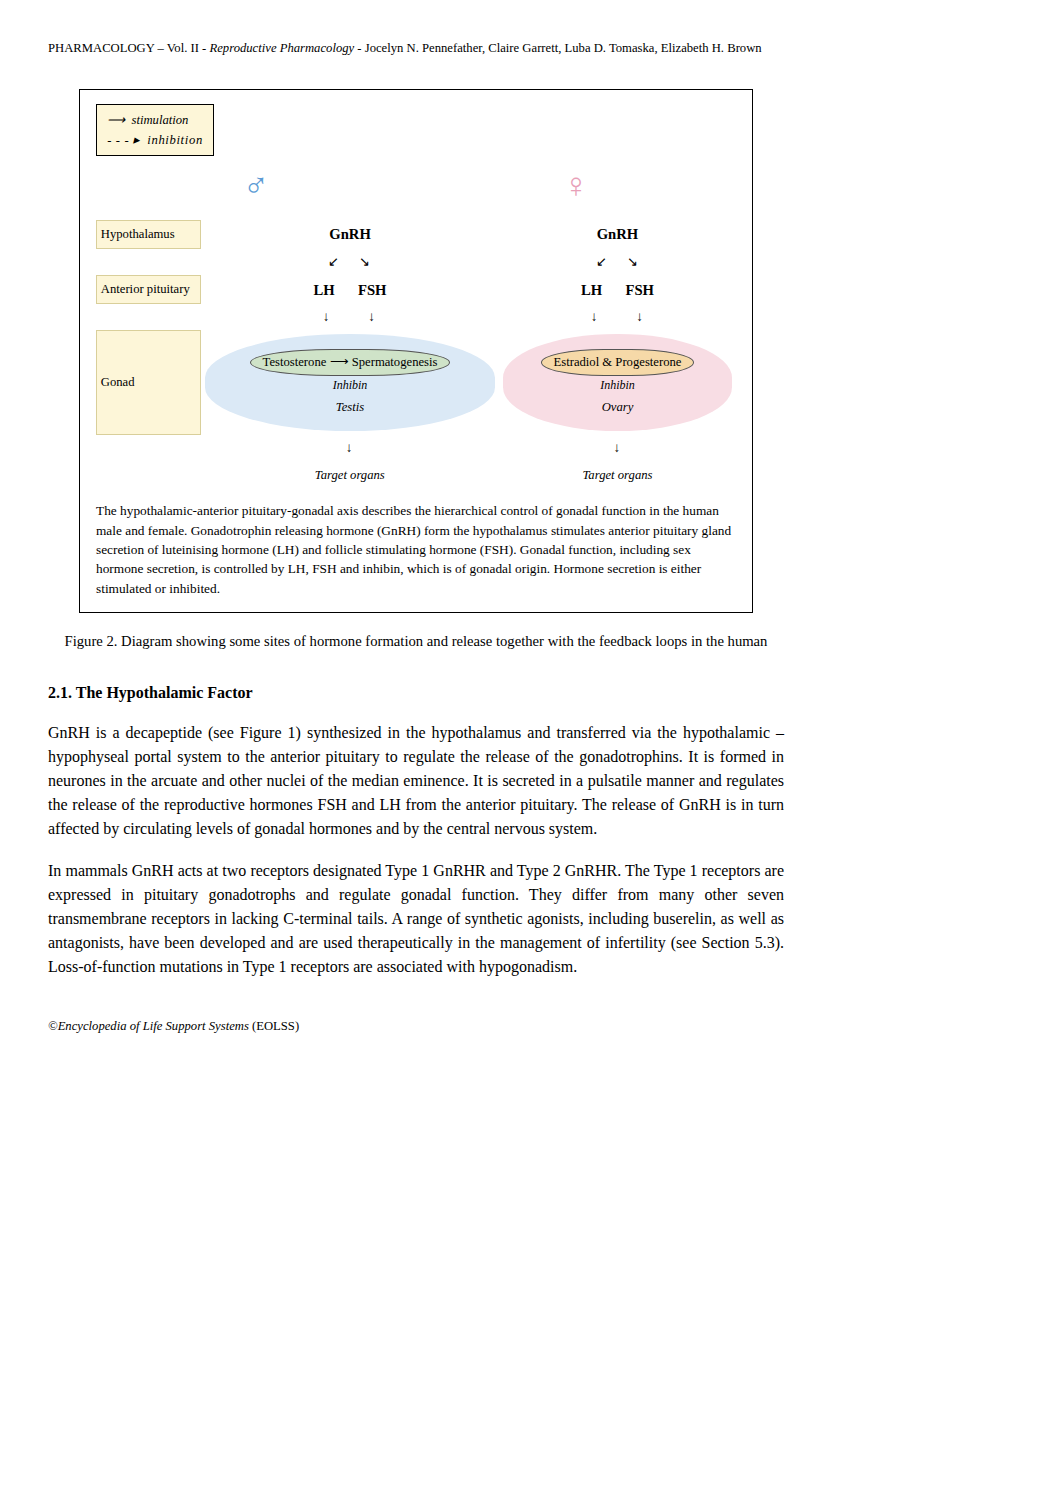PHARMACOLOGY – Vol. II - Reproductive Pharmacology - Jocelyn N. Pennefather, Claire Garrett, Luba D. Tomaska, Elizabeth H. Brown
⟶ stimulation - - - ▸ inhibition
♂ ♀
| Hypothalamus | GnRH | GnRH |
| | ↙ ↘ | ↙ ↘ |
| Anterior pituitary | LH FSH | LH FSH |
| | ↓ ↓ | ↓ ↓ |
| Gonad | Testosterone ⟶ Spermatogenesis Inhibin Testis | Estradiol & Progesterone Inhibin Ovary |
| | ↓ | ↓ |
| | Target organs | Target organs |
The hypothalamic-anterior pituitary-gonadal axis describes the hierarchical control of gonadal function in the human male and female. Gonadotrophin releasing hormone (GnRH) form the hypothalamus stimulates anterior pituitary gland secretion of luteinising hormone (LH) and follicle stimulating hormone (FSH). Gonadal function, including sex hormone secretion, is controlled by LH, FSH and inhibin, which is of gonadal origin. Hormone secretion is either stimulated or inhibited.
Figure 2. Diagram showing some sites of hormone formation and release together with the feedback loops in the human
2.1. The Hypothalamic Factor
GnRH is a decapeptide (see Figure 1) synthesized in the hypothalamus and transferred via the hypothalamic –hypophyseal portal system to the anterior pituitary to regulate the release of the gonadotrophins. It is formed in neurones in the arcuate and other nuclei of the median eminence. It is secreted in a pulsatile manner and regulates the release of the reproductive hormones FSH and LH from the anterior pituitary. The release of GnRH is in turn affected by circulating levels of gonadal hormones and by the central nervous system.
In mammals GnRH acts at two receptors designated Type 1 GnRHR and Type 2 GnRHR. The Type 1 receptors are expressed in pituitary gonadotrophs and regulate gonadal function. They differ from many other seven transmembrane receptors in lacking C-terminal tails. A range of synthetic agonists, including buserelin, as well as antagonists, have been developed and are used therapeutically in the management of infertility (see Section 5.3). Loss-of-function mutations in Type 1 receptors are associated with hypogonadism.
©Encyclopedia of Life Support Systems (EOLSS)